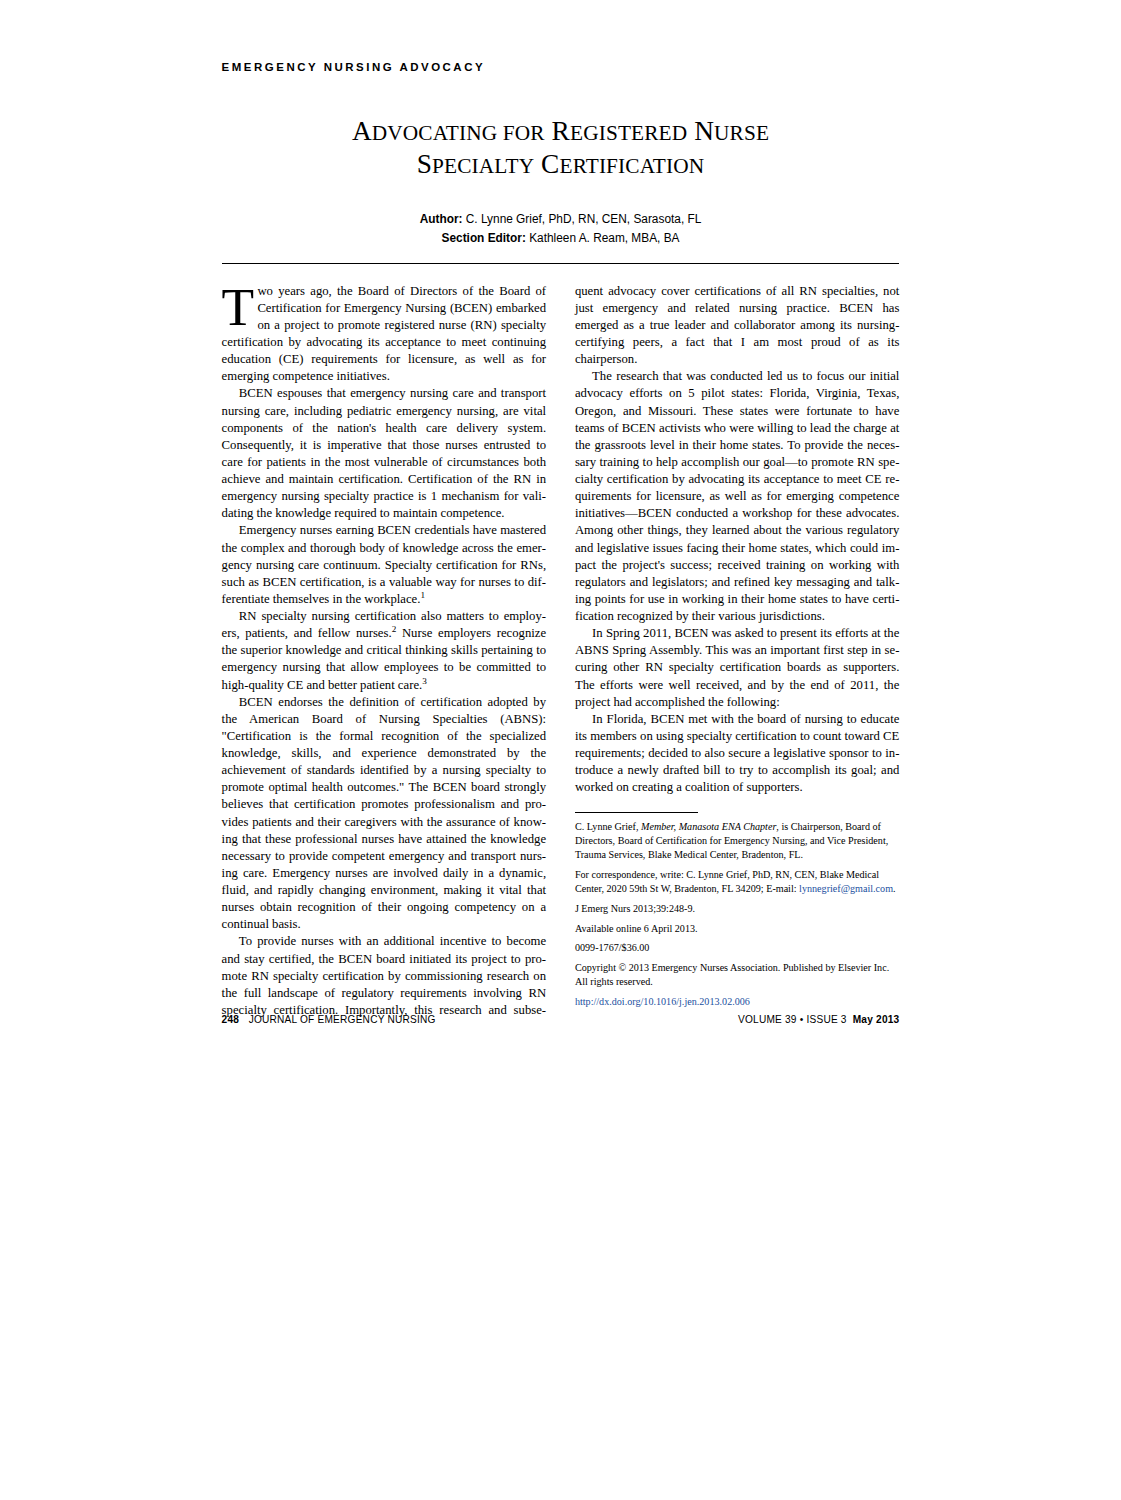Emergency Nursing Advocacy
ADVOCATING FOR REGISTERED NURSE
SPECIALTY CERTIFICATION
Author: C. Lynne Grief, PhD, RN, CEN, Sarasota, FL
Section Editor: Kathleen A. Ream, MBA, BA
Two years ago, the Board of Directors of the Board of Certification for Emergency Nursing (BCEN) embarked on a project to promote registered nurse (RN) specialty certification by advocating its acceptance to meet continuing education (CE) requirements for licensure, as well as for emerging competence initiatives.
BCEN espouses that emergency nursing care and transport nursing care, including pediatric emergency nursing, are vital components of the nation's health care delivery system. Consequently, it is imperative that those nurses entrusted to care for patients in the most vulnerable of circumstances both achieve and maintain certification. Certification of the RN in emergency nursing specialty practice is 1 mechanism for validating the knowledge required to maintain competence.
Emergency nurses earning BCEN credentials have mastered the complex and thorough body of knowledge across the emergency nursing care continuum. Specialty certification for RNs, such as BCEN certification, is a valuable way for nurses to differentiate themselves in the workplace.1
RN specialty nursing certification also matters to employers, patients, and fellow nurses.2 Nurse employers recognize the superior knowledge and critical thinking skills pertaining to emergency nursing that allow employees to be committed to high-quality CE and better patient care.3
BCEN endorses the definition of certification adopted by the American Board of Nursing Specialties (ABNS): "Certification is the formal recognition of the specialized knowledge, skills, and experience demonstrated by the achievement of standards identified by a nursing specialty to promote optimal health outcomes." The BCEN board strongly believes that certification promotes professionalism and provides patients and their caregivers with the assurance of knowing that these professional nurses have attained the knowledge necessary to provide competent emergency and transport nursing care. Emergency nurses are involved daily in a dynamic, fluid, and rapidly changing environment, making it vital that nurses obtain recognition of their ongoing competency on a continual basis.
To provide nurses with an additional incentive to become and stay certified, the BCEN board initiated its project to promote RN specialty certification by commissioning research on the full landscape of regulatory requirements involving RN specialty certification. Importantly, this research and subsequent advocacy cover certifications of all RN specialties, not just emergency and related nursing practice. BCEN has emerged as a true leader and collaborator among its nursing-certifying peers, a fact that I am most proud of as its chairperson.
The research that was conducted led us to focus our initial advocacy efforts on 5 pilot states: Florida, Virginia, Texas, Oregon, and Missouri. These states were fortunate to have teams of BCEN activists who were willing to lead the charge at the grassroots level in their home states. To provide the necessary training to help accomplish our goal—to promote RN specialty certification by advocating its acceptance to meet CE requirements for licensure, as well as for emerging competence initiatives—BCEN conducted a workshop for these advocates. Among other things, they learned about the various regulatory and legislative issues facing their home states, which could impact the project's success; received training on working with regulators and legislators; and refined key messaging and talking points for use in working in their home states to have certification recognized by their various jurisdictions.
In Spring 2011, BCEN was asked to present its efforts at the ABNS Spring Assembly. This was an important first step in securing other RN specialty certification boards as supporters. The efforts were well received, and by the end of 2011, the project had accomplished the following:
In Florida, BCEN met with the board of nursing to educate its members on using specialty certification to count toward CE requirements; decided to also secure a legislative sponsor to introduce a newly drafted bill to try to accomplish its goal; and worked on creating a coalition of supporters.
C. Lynne Grief, Member, Manasota ENA Chapter, is Chairperson, Board of Directors, Board of Certification for Emergency Nursing, and Vice President, Trauma Services, Blake Medical Center, Bradenton, FL.
For correspondence, write: C. Lynne Grief, PhD, RN, CEN, Blake Medical Center, 2020 59th St W, Bradenton, FL 34209; E-mail: lynnegrief@gmail.com.
J Emerg Nurs 2013;39:248-9.
Available online 6 April 2013.
0099-1767/$36.00
Copyright © 2013 Emergency Nurses Association. Published by Elsevier Inc. All rights reserved.
http://dx.doi.org/10.1016/j.jen.2013.02.006
248 JOURNAL OF EMERGENCY NURSING
VOLUME 39 • ISSUE 3 May 2013